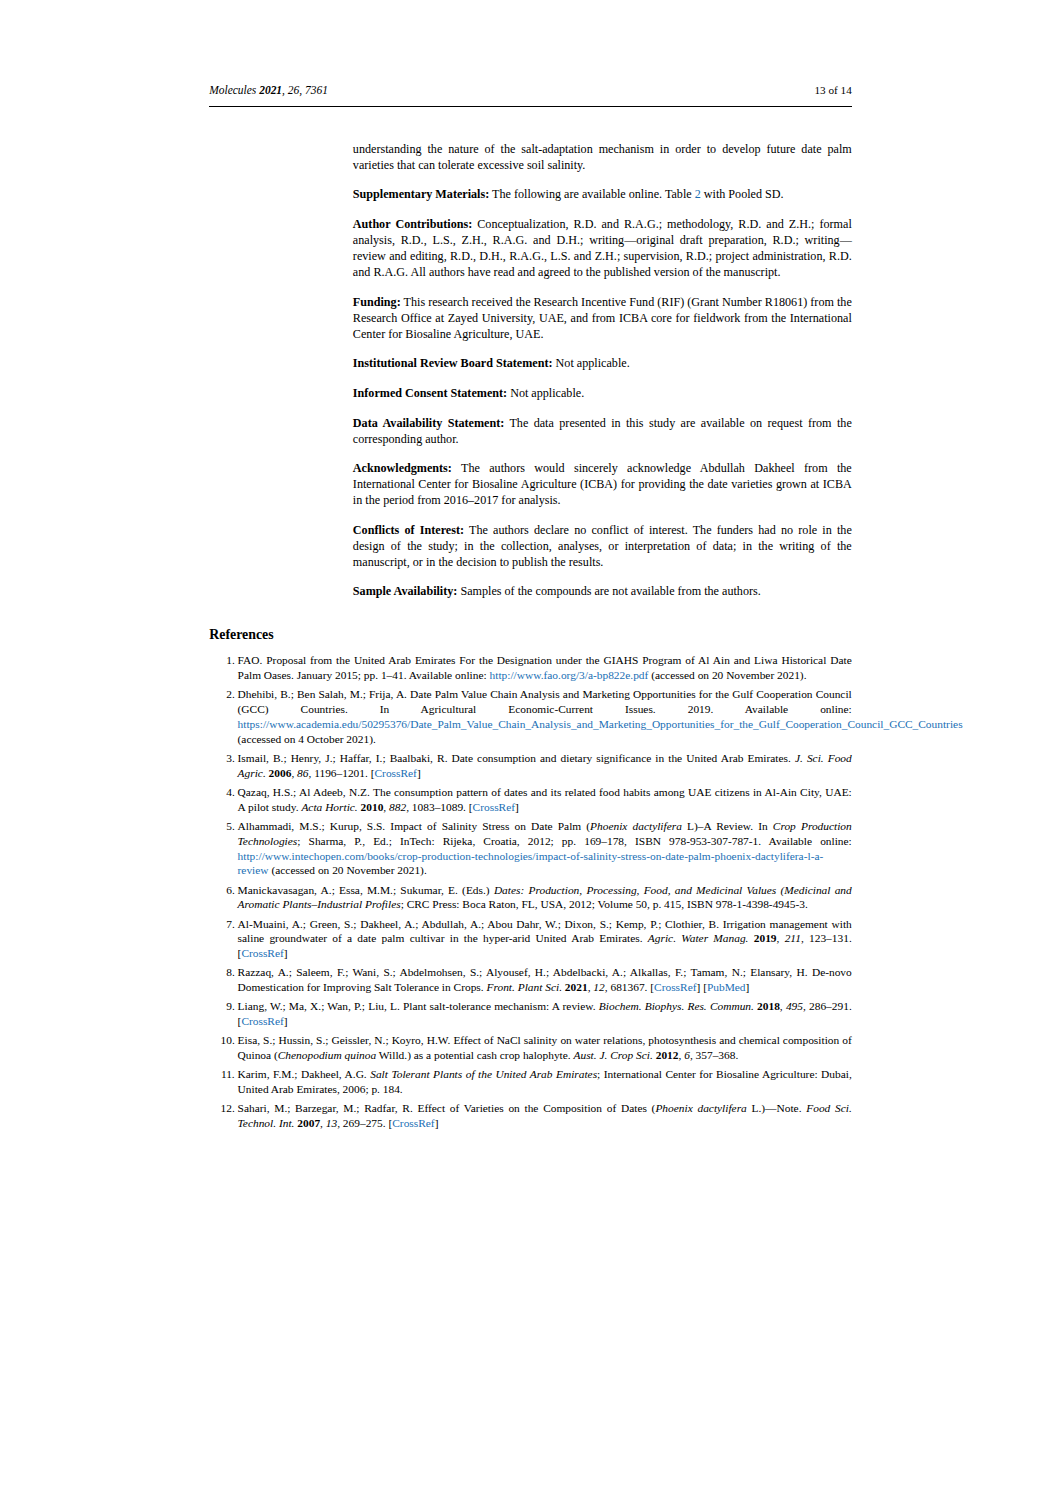Molecules 2021, 26, 7361
13 of 14
understanding the nature of the salt-adaptation mechanism in order to develop future date palm varieties that can tolerate excessive soil salinity.
Supplementary Materials: The following are available online. Table 2 with Pooled SD.
Author Contributions: Conceptualization, R.D. and R.A.G.; methodology, R.D. and Z.H.; formal analysis, R.D., L.S., Z.H., R.A.G. and D.H.; writing—original draft preparation, R.D.; writing—review and editing, R.D., D.H., R.A.G., L.S. and Z.H.; supervision, R.D.; project administration, R.D. and R.A.G. All authors have read and agreed to the published version of the manuscript.
Funding: This research received the Research Incentive Fund (RIF) (Grant Number R18061) from the Research Office at Zayed University, UAE, and from ICBA core for fieldwork from the International Center for Biosaline Agriculture, UAE.
Institutional Review Board Statement: Not applicable.
Informed Consent Statement: Not applicable.
Data Availability Statement: The data presented in this study are available on request from the corresponding author.
Acknowledgments: The authors would sincerely acknowledge Abdullah Dakheel from the International Center for Biosaline Agriculture (ICBA) for providing the date varieties grown at ICBA in the period from 2016–2017 for analysis.
Conflicts of Interest: The authors declare no conflict of interest. The funders had no role in the design of the study; in the collection, analyses, or interpretation of data; in the writing of the manuscript, or in the decision to publish the results.
Sample Availability: Samples of the compounds are not available from the authors.
References
FAO. Proposal from the United Arab Emirates For the Designation under the GIAHS Program of Al Ain and Liwa Historical Date Palm Oases. January 2015; pp. 1–41. Available online: http://www.fao.org/3/a-bp822e.pdf (accessed on 20 November 2021).
Dhehibi, B.; Ben Salah, M.; Frija, A. Date Palm Value Chain Analysis and Marketing Opportunities for the Gulf Cooperation Council (GCC) Countries. In Agricultural Economic-Current Issues. 2019. Available online: https://www.academia.edu/50295376/Date_Palm_Value_Chain_Analysis_and_Marketing_Opportunities_for_the_Gulf_Cooperation_Council_GCC_Countries (accessed on 4 October 2021).
Ismail, B.; Henry, J.; Haffar, I.; Baalbaki, R. Date consumption and dietary significance in the United Arab Emirates. J. Sci. Food Agric. 2006, 86, 1196–1201. [CrossRef]
Qazaq, H.S.; Al Adeeb, N.Z. The consumption pattern of dates and its related food habits among UAE citizens in Al-Ain City, UAE: A pilot study. Acta Hortic. 2010, 882, 1083–1089. [CrossRef]
Alhammadi, M.S.; Kurup, S.S. Impact of Salinity Stress on Date Palm (Phoenix dactylifera L)–A Review. In Crop Production Technologies; Sharma, P., Ed.; InTech: Rijeka, Croatia, 2012; pp. 169–178, ISBN 978-953-307-787-1. Available online: http://www.intechopen.com/books/crop-production-technologies/impact-of-salinity-stress-on-date-palm-phoenix-dactylifera-l-a-review (accessed on 20 November 2021).
Manickavasagan, A.; Essa, M.M.; Sukumar, E. (Eds.) Dates: Production, Processing, Food, and Medicinal Values (Medicinal and Aromatic Plants–Industrial Profiles; CRC Press: Boca Raton, FL, USA, 2012; Volume 50, p. 415, ISBN 978-1-4398-4945-3.
Al-Muaini, A.; Green, S.; Dakheel, A.; Abdullah, A.; Abou Dahr, W.; Dixon, S.; Kemp, P.; Clothier, B. Irrigation management with saline groundwater of a date palm cultivar in the hyper-arid United Arab Emirates. Agric. Water Manag. 2019, 211, 123–131. [CrossRef]
Razzaq, A.; Saleem, F.; Wani, S.; Abdelmohsen, S.; Alyousef, H.; Abdelbacki, A.; Alkallas, F.; Tamam, N.; Elansary, H. De-novo Domestication for Improving Salt Tolerance in Crops. Front. Plant Sci. 2021, 12, 681367. [CrossRef] [PubMed]
Liang, W.; Ma, X.; Wan, P.; Liu, L. Plant salt-tolerance mechanism: A review. Biochem. Biophys. Res. Commun. 2018, 495, 286–291. [CrossRef]
Eisa, S.; Hussin, S.; Geissler, N.; Koyro, H.W. Effect of NaCl salinity on water relations, photosynthesis and chemical composition of Quinoa (Chenopodium quinoa Willd.) as a potential cash crop halophyte. Aust. J. Crop Sci. 2012, 6, 357–368.
Karim, F.M.; Dakheel, A.G. Salt Tolerant Plants of the United Arab Emirates; International Center for Biosaline Agriculture: Dubai, United Arab Emirates, 2006; p. 184.
Sahari, M.; Barzegar, M.; Radfar, R. Effect of Varieties on the Composition of Dates (Phoenix dactylifera L.)—Note. Food Sci. Technol. Int. 2007, 13, 269–275. [CrossRef]